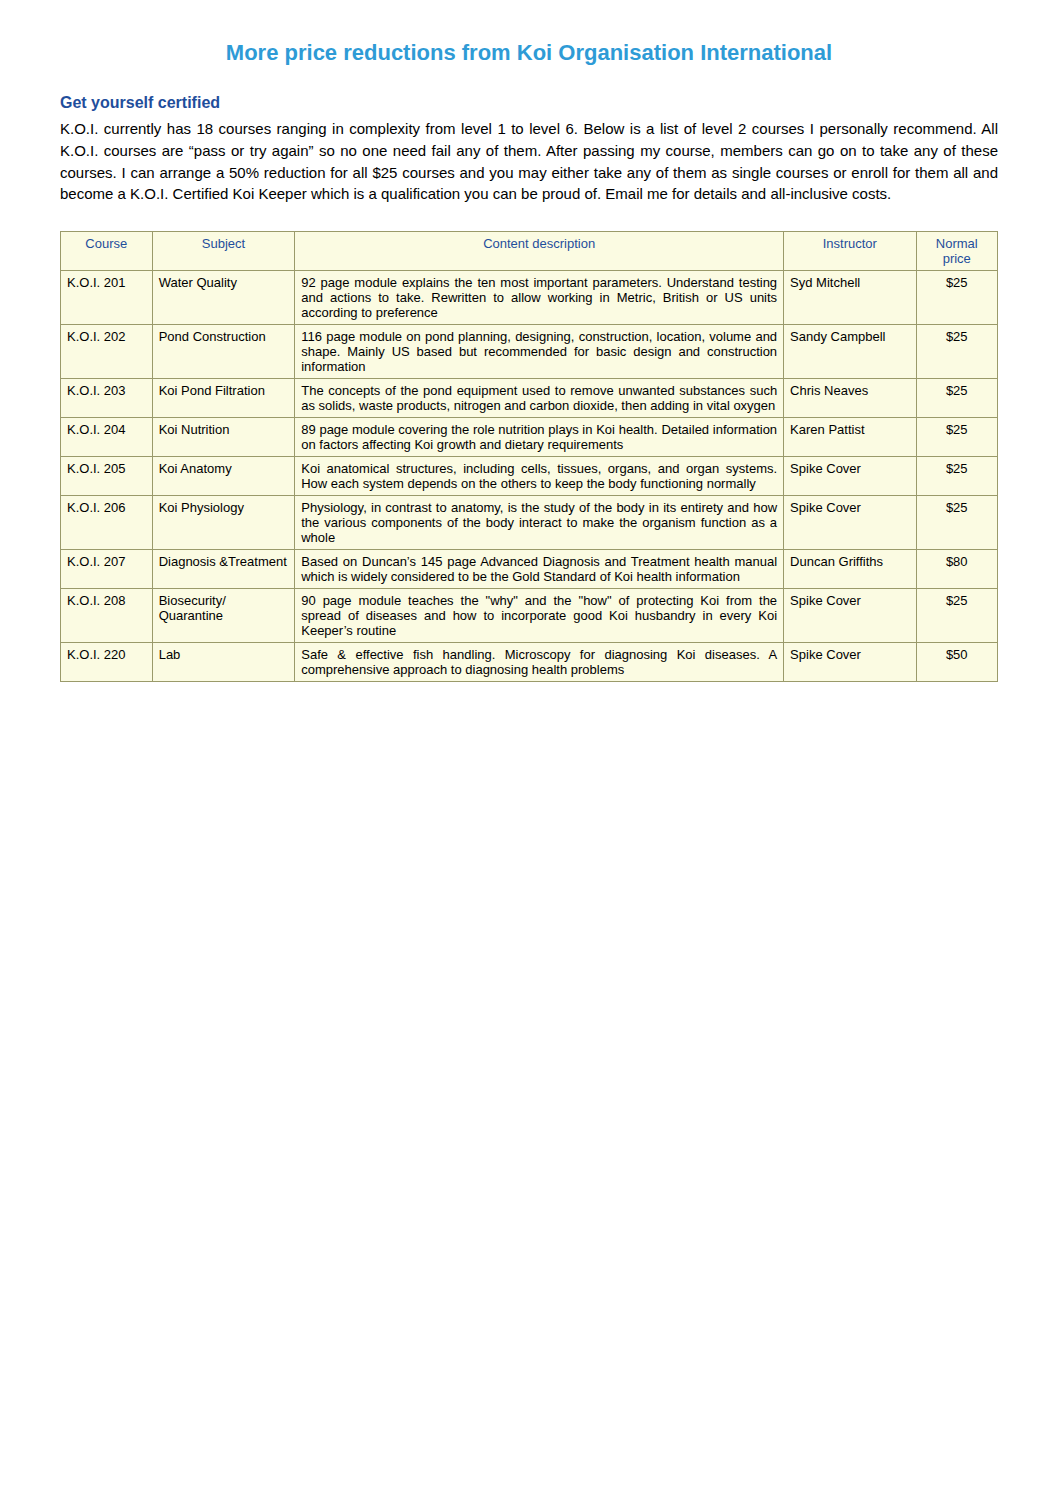More price reductions from Koi Organisation International
Get yourself certified
K.O.I. currently has 18 courses ranging in complexity from level 1 to level 6. Below is a list of level 2 courses I personally recommend. All K.O.I. courses are “pass or try again” so no one need fail any of them. After passing my course, members can go on to take any of these courses. I can arrange a 50% reduction for all $25 courses and you may either take any of them as single courses or enroll for them all and become a K.O.I. Certified Koi Keeper which is a qualification you can be proud of. Email me for details and all-inclusive costs.
| Course | Subject | Content description | Instructor | Normal price |
| --- | --- | --- | --- | --- |
| K.O.I. 201 | Water Quality | 92 page module explains the ten most important parameters. Understand testing and actions to take. Rewritten to allow working in Metric, British or US units according to preference | Syd Mitchell | $25 |
| K.O.I. 202 | Pond Construction | 116 page module on pond planning, designing, construction, location, volume and shape. Mainly US based but recommended for basic design and construction information | Sandy Campbell | $25 |
| K.O.I. 203 | Koi Pond Filtration | The concepts of the pond equipment used to remove unwanted substances such as solids, waste products, nitrogen and carbon dioxide, then adding in vital oxygen | Chris Neaves | $25 |
| K.O.I. 204 | Koi Nutrition | 89 page module covering the role nutrition plays in Koi health. Detailed information on factors affecting Koi growth and dietary requirements | Karen Pattist | $25 |
| K.O.I. 205 | Koi Anatomy | Koi anatomical structures, including cells, tissues, organs, and organ systems. How each system depends on the others to keep the body functioning normally | Spike Cover | $25 |
| K.O.I. 206 | Koi Physiology | Physiology, in contrast to anatomy, is the study of the body in its entirety and how the various components of the body interact to make the organism function as a whole | Spike Cover | $25 |
| K.O.I. 207 | Diagnosis &Treatment | Based on Duncan’s 145 page Advanced Diagnosis and Treatment health manual which is widely considered to be the Gold Standard of Koi health information | Duncan Griffiths | $80 |
| K.O.I. 208 | Biosecurity/ Quarantine | 90 page module teaches the "why" and the "how" of protecting Koi from the spread of diseases and how to incorporate good Koi husbandry in every Koi Keeper’s routine | Spike Cover | $25 |
| K.O.I. 220 | Lab | Safe & effective fish handling. Microscopy for diagnosing Koi diseases. A comprehensive approach to diagnosing health problems | Spike Cover | $50 |